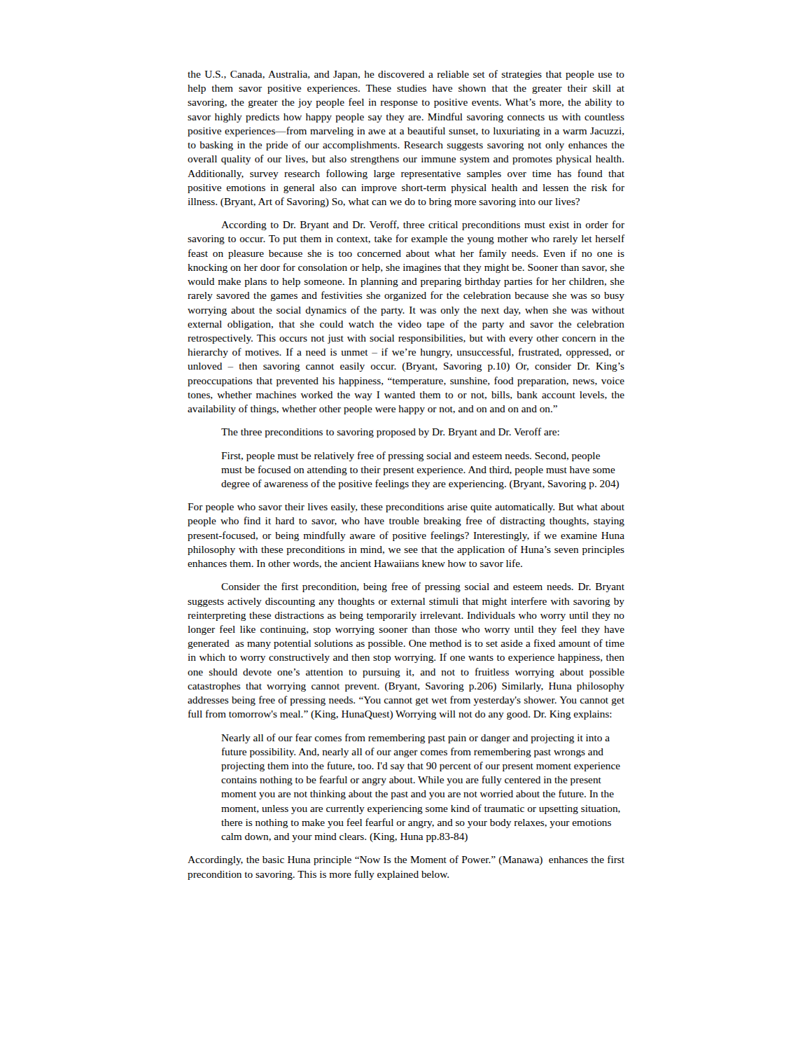the U.S., Canada, Australia, and Japan, he discovered a reliable set of strategies that people use to help them savor positive experiences. These studies have shown that the greater their skill at savoring, the greater the joy people feel in response to positive events. What’s more, the ability to savor highly predicts how happy people say they are. Mindful savoring connects us with countless positive experiences—from marveling in awe at a beautiful sunset, to luxuriating in a warm Jacuzzi, to basking in the pride of our accomplishments. Research suggests savoring not only enhances the overall quality of our lives, but also strengthens our immune system and promotes physical health. Additionally, survey research following large representative samples over time has found that positive emotions in general also can improve short-term physical health and lessen the risk for illness. (Bryant, Art of Savoring) So, what can we do to bring more savoring into our lives?
According to Dr. Bryant and Dr. Veroff, three critical preconditions must exist in order for savoring to occur. To put them in context, take for example the young mother who rarely let herself feast on pleasure because she is too concerned about what her family needs. Even if no one is knocking on her door for consolation or help, she imagines that they might be. Sooner than savor, she would make plans to help someone. In planning and preparing birthday parties for her children, she rarely savored the games and festivities she organized for the celebration because she was so busy worrying about the social dynamics of the party. It was only the next day, when she was without external obligation, that she could watch the video tape of the party and savor the celebration retrospectively. This occurs not just with social responsibilities, but with every other concern in the hierarchy of motives. If a need is unmet – if we’re hungry, unsuccessful, frustrated, oppressed, or unloved – then savoring cannot easily occur. (Bryant, Savoring p.10) Or, consider Dr. King’s preoccupations that prevented his happiness, “temperature, sunshine, food preparation, news, voice tones, whether machines worked the way I wanted them to or not, bills, bank account levels, the availability of things, whether other people were happy or not, and on and on and on.”
The three preconditions to savoring proposed by Dr. Bryant and Dr. Veroff are:
First, people must be relatively free of pressing social and esteem needs. Second, people must be focused on attending to their present experience. And third, people must have some degree of awareness of the positive feelings they are experiencing. (Bryant, Savoring p. 204)
For people who savor their lives easily, these preconditions arise quite automatically. But what about people who find it hard to savor, who have trouble breaking free of distracting thoughts, staying present-focused, or being mindfully aware of positive feelings? Interestingly, if we examine Huna philosophy with these preconditions in mind, we see that the application of Huna’s seven principles enhances them. In other words, the ancient Hawaiians knew how to savor life.
Consider the first precondition, being free of pressing social and esteem needs. Dr. Bryant suggests actively discounting any thoughts or external stimuli that might interfere with savoring by reinterpreting these distractions as being temporarily irrelevant. Individuals who worry until they no longer feel like continuing, stop worrying sooner than those who worry until they feel they have generated as many potential solutions as possible. One method is to set aside a fixed amount of time in which to worry constructively and then stop worrying. If one wants to experience happiness, then one should devote one’s attention to pursuing it, and not to fruitless worrying about possible catastrophes that worrying cannot prevent. (Bryant, Savoring p.206) Similarly, Huna philosophy addresses being free of pressing needs. “You cannot get wet from yesterday's shower. You cannot get full from tomorrow's meal.” (King, HunaQuest) Worrying will not do any good. Dr. King explains:
Nearly all of our fear comes from remembering past pain or danger and projecting it into a future possibility. And, nearly all of our anger comes from remembering past wrongs and projecting them into the future, too. I'd say that 90 percent of our present moment experience contains nothing to be fearful or angry about. While you are fully centered in the present moment you are not thinking about the past and you are not worried about the future. In the moment, unless you are currently experiencing some kind of traumatic or upsetting situation, there is nothing to make you feel fearful or angry, and so your body relaxes, your emotions calm down, and your mind clears. (King, Huna pp.83-84)
Accordingly, the basic Huna principle “Now Is the Moment of Power.” (Manawa) enhances the first precondition to savoring. This is more fully explained below.